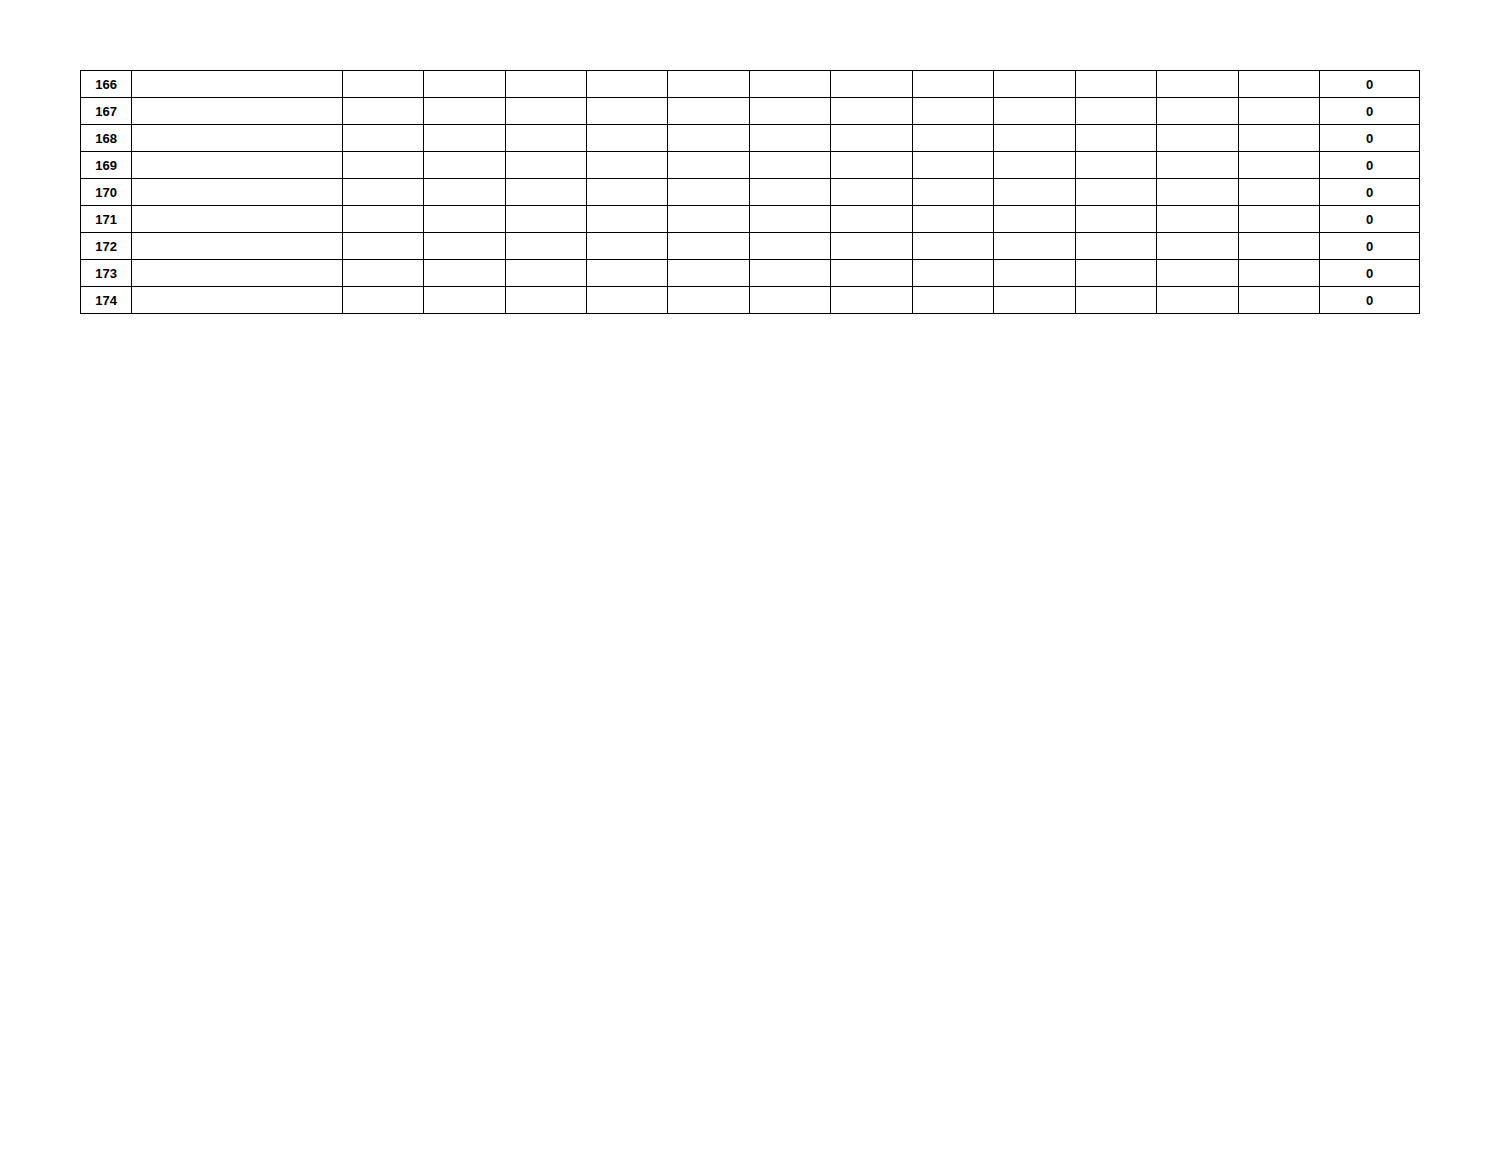| 166 | | | | | | | | | | | | | | 0 |
| 167 | | | | | | | | | | | | | | 0 |
| 168 | | | | | | | | | | | | | | 0 |
| 169 | | | | | | | | | | | | | | 0 |
| 170 | | | | | | | | | | | | | | 0 |
| 171 | | | | | | | | | | | | | | 0 |
| 172 | | | | | | | | | | | | | | 0 |
| 173 | | | | | | | | | | | | | | 0 |
| 174 | | | | | | | | | | | | | | 0 |